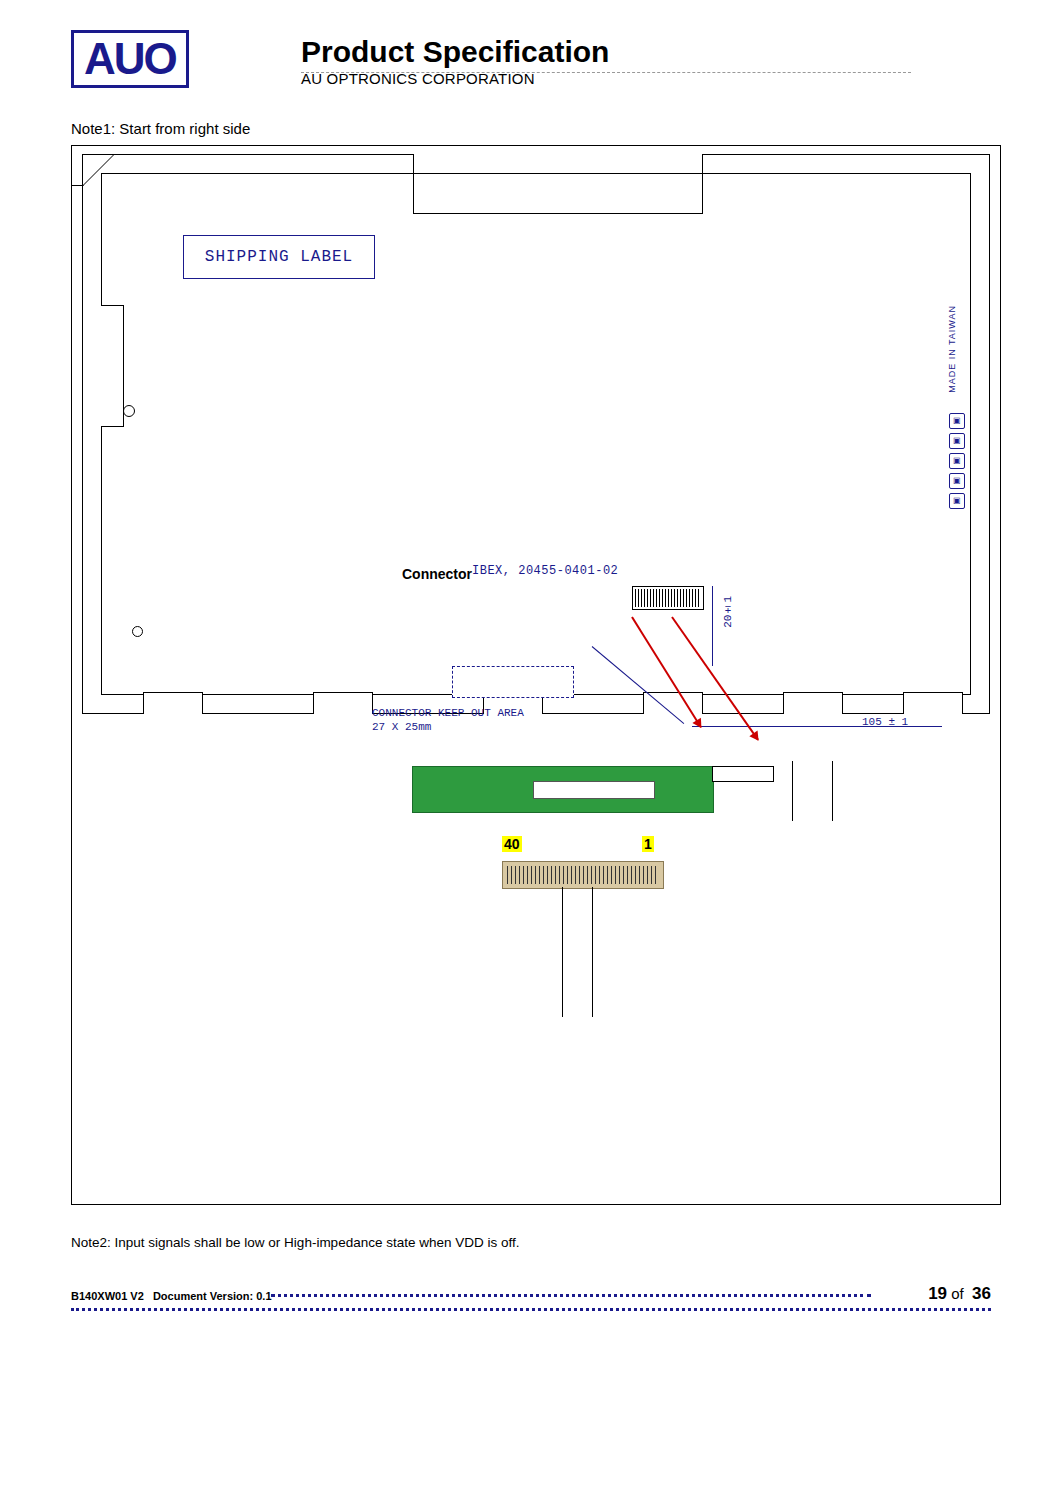AUO
Product Specification
AU OPTRONICS CORPORATION
Note1: Start from right side
SHIPPING LABEL
MADE IN TAIWAN
▣
▣
▣
▣
▣
Connector
IBEX, 20455-0401-02
CONNECTOR KEEP OUT AREA
27 X 25mm
20±1
105 ± 1
40
1
Note2: Input signals shall be low or High-impedance state when VDD is off.
B140XW01 V2 Document Version: 0.1
19 of 36